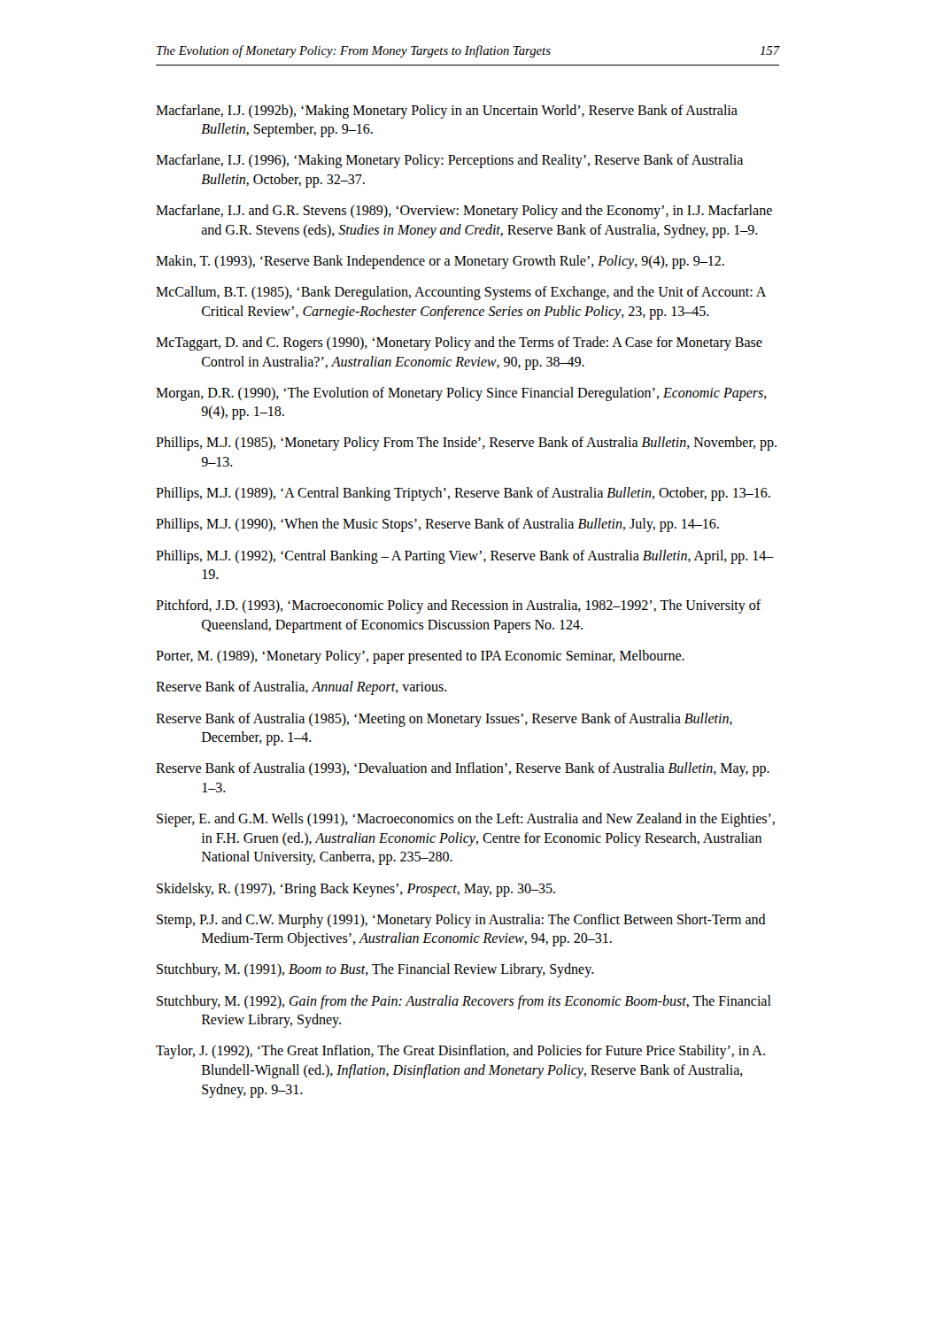The Evolution of Monetary Policy: From Money Targets to Inflation Targets 157
Macfarlane, I.J. (1992b), ‘Making Monetary Policy in an Uncertain World’, Reserve Bank of Australia Bulletin, September, pp. 9–16.
Macfarlane, I.J. (1996), ‘Making Monetary Policy: Perceptions and Reality’, Reserve Bank of Australia Bulletin, October, pp. 32–37.
Macfarlane, I.J. and G.R. Stevens (1989), ‘Overview: Monetary Policy and the Economy’, in I.J. Macfarlane and G.R. Stevens (eds), Studies in Money and Credit, Reserve Bank of Australia, Sydney, pp. 1–9.
Makin, T. (1993), ‘Reserve Bank Independence or a Monetary Growth Rule’, Policy, 9(4), pp. 9–12.
McCallum, B.T. (1985), ‘Bank Deregulation, Accounting Systems of Exchange, and the Unit of Account: A Critical Review’, Carnegie-Rochester Conference Series on Public Policy, 23, pp. 13–45.
McTaggart, D. and C. Rogers (1990), ‘Monetary Policy and the Terms of Trade: A Case for Monetary Base Control in Australia?’, Australian Economic Review, 90, pp. 38–49.
Morgan, D.R. (1990), ‘The Evolution of Monetary Policy Since Financial Deregulation’, Economic Papers, 9(4), pp. 1–18.
Phillips, M.J. (1985), ‘Monetary Policy From The Inside’, Reserve Bank of Australia Bulletin, November, pp. 9–13.
Phillips, M.J. (1989), ‘A Central Banking Triptych’, Reserve Bank of Australia Bulletin, October, pp. 13–16.
Phillips, M.J. (1990), ‘When the Music Stops’, Reserve Bank of Australia Bulletin, July, pp. 14–16.
Phillips, M.J. (1992), ‘Central Banking – A Parting View’, Reserve Bank of Australia Bulletin, April, pp. 14–19.
Pitchford, J.D. (1993), ‘Macroeconomic Policy and Recession in Australia, 1982–1992’, The University of Queensland, Department of Economics Discussion Papers No. 124.
Porter, M. (1989), ‘Monetary Policy’, paper presented to IPA Economic Seminar, Melbourne.
Reserve Bank of Australia, Annual Report, various.
Reserve Bank of Australia (1985), ‘Meeting on Monetary Issues’, Reserve Bank of Australia Bulletin, December, pp. 1–4.
Reserve Bank of Australia (1993), ‘Devaluation and Inflation’, Reserve Bank of Australia Bulletin, May, pp. 1–3.
Sieper, E. and G.M. Wells (1991), ‘Macroeconomics on the Left: Australia and New Zealand in the Eighties’, in F.H. Gruen (ed.), Australian Economic Policy, Centre for Economic Policy Research, Australian National University, Canberra, pp. 235–280.
Skidelsky, R. (1997), ‘Bring Back Keynes’, Prospect, May, pp. 30–35.
Stemp, P.J. and C.W. Murphy (1991), ‘Monetary Policy in Australia: The Conflict Between Short-Term and Medium-Term Objectives’, Australian Economic Review, 94, pp. 20–31.
Stutchbury, M. (1991), Boom to Bust, The Financial Review Library, Sydney.
Stutchbury, M. (1992), Gain from the Pain: Australia Recovers from its Economic Boom-bust, The Financial Review Library, Sydney.
Taylor, J. (1992), ‘The Great Inflation, The Great Disinflation, and Policies for Future Price Stability’, in A. Blundell-Wignall (ed.), Inflation, Disinflation and Monetary Policy, Reserve Bank of Australia, Sydney, pp. 9–31.